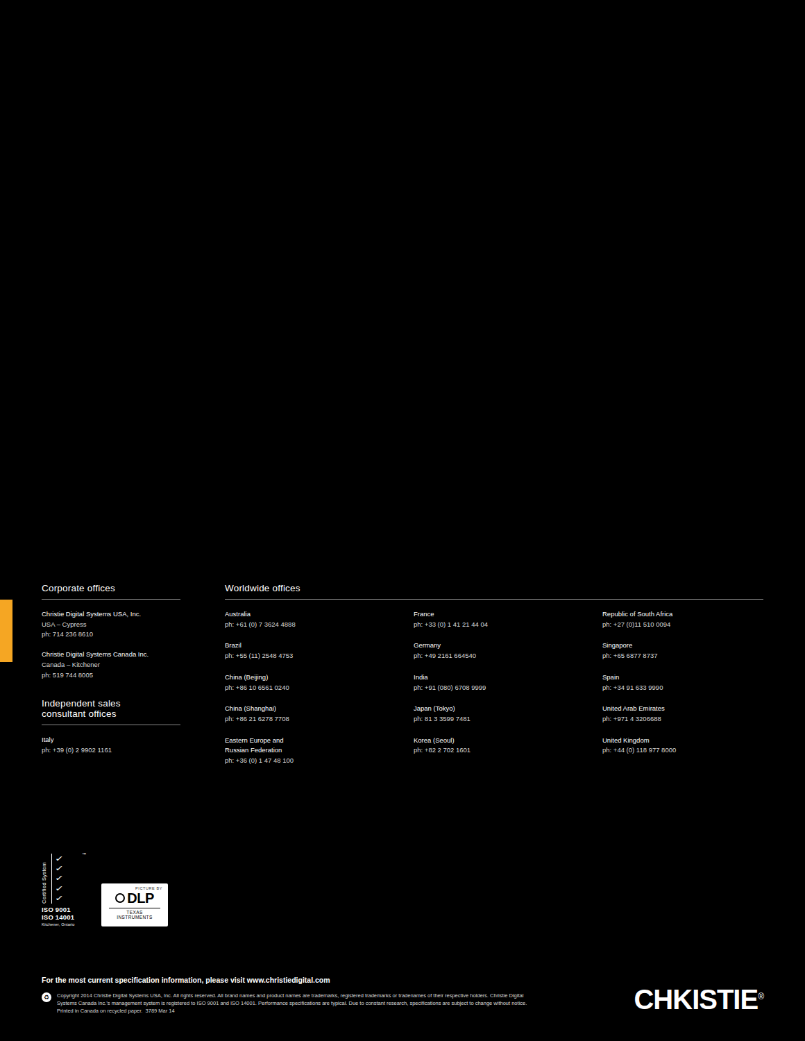Corporate offices
Christie Digital Systems USA, Inc. USA – Cypress
ph: 714 236 8610 Christie Digital Systems Canada Inc. Canada – Kitchener
ph: 519 744 8005
Independent sales
consultant offices
Italy ph: +39 (0) 2 9902 1161
Worldwide offices
Australia ph: +61 (0) 7 3624 4888 France ph: +33 (0) 1 41 21 44 04 Republic of South Africa ph: +27 (0)11 510 0094 Brazil ph: +55 (11) 2548 4753 Germany ph: +49 2161 664540 Singapore ph: +65 6877 8737 China (Beijing) ph: +86 10 6561 0240 India ph: +91 (080) 6708 9999 Spain ph: +34 91 633 9990 China (Shanghai) ph: +86 21 6278 7708 Japan (Tokyo) ph: 81 3 3599 7481 United Arab Emirates ph: +971 4 3206688 Eastern Europe and
Russian Federation ph: +36 (0) 1 47 48 100 Korea (Seoul) ph: +82 2 702 1601 United Kingdom ph: +44 (0) 118 977 8000
™ Certified System
✓✓✓✓✓
ISO 9001
ISO 14001 Kitchener, Ontario
PICTURE BY
DLP
TEXAS INSTRUMENTS
For the most current specification information, please visit www.christiedigital.com
♻
Copyright 2014 Christie Digital Systems USA, Inc. All rights reserved. All brand names and product names are trademarks, registered trademarks or tradenames of their respective holders. Christie Digital Systems Canada Inc.’s management system is registered to ISO 9001 and ISO 14001. Performance specifications are typical. Due to constant research, specifications are subject to change without notice.
Printed in Canada on recycled paper. 3789 Mar 14
CHKISTIE®